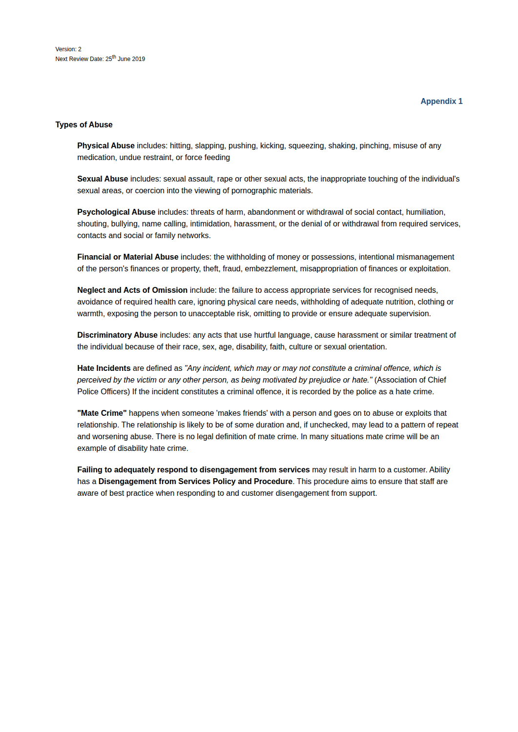Version: 2
Next Review Date: 25th June 2019
Appendix 1
Types of Abuse
Physical Abuse includes: hitting, slapping, pushing, kicking, squeezing, shaking, pinching, misuse of any medication, undue restraint, or force feeding
Sexual Abuse includes: sexual assault, rape or other sexual acts, the inappropriate touching of the individual's sexual areas, or coercion into the viewing of pornographic materials.
Psychological Abuse includes: threats of harm, abandonment or withdrawal of social contact, humiliation, shouting, bullying, name calling, intimidation, harassment, or the denial of or withdrawal from required services, contacts and social or family networks.
Financial or Material Abuse includes: the withholding of money or possessions, intentional mismanagement of the person's finances or property, theft, fraud, embezzlement, misappropriation of finances or exploitation.
Neglect and Acts of Omission include: the failure to access appropriate services for recognised needs, avoidance of required health care, ignoring physical care needs, withholding of adequate nutrition, clothing or warmth, exposing the person to unacceptable risk, omitting to provide or ensure adequate supervision.
Discriminatory Abuse includes: any acts that use hurtful language, cause harassment or similar treatment of the individual because of their race, sex, age, disability, faith, culture or sexual orientation.
Hate Incidents are defined as "Any incident, which may or may not constitute a criminal offence, which is perceived by the victim or any other person, as being motivated by prejudice or hate." (Association of Chief Police Officers) If the incident constitutes a criminal offence, it is recorded by the police as a hate crime.
"Mate Crime" happens when someone 'makes friends' with a person and goes on to abuse or exploits that relationship. The relationship is likely to be of some duration and, if unchecked, may lead to a pattern of repeat and worsening abuse. There is no legal definition of mate crime. In many situations mate crime will be an example of disability hate crime.
Failing to adequately respond to disengagement from services may result in harm to a customer. Ability has a Disengagement from Services Policy and Procedure. This procedure aims to ensure that staff are aware of best practice when responding to and customer disengagement from support.